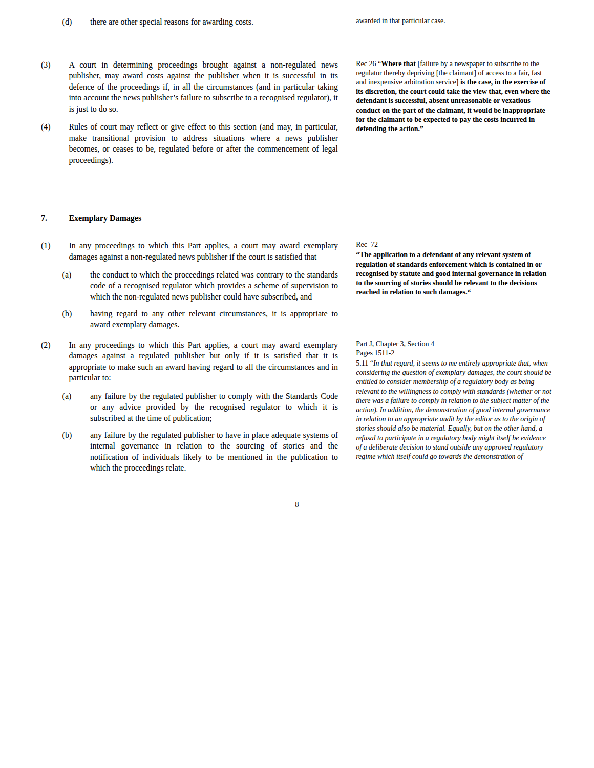(d)
there are other special reasons for awarding costs.
awarded in that particular case.
(3)
A court in determining proceedings brought against a non-regulated news publisher, may award costs against the publisher when it is successful in its defence of the proceedings if, in all the circumstances (and in particular taking into account the news publisher’s failure to subscribe to a recognised regulator), it is just to do so.
(4)
Rules of court may reflect or give effect to this section (and may, in particular, make transitional provision to address situations where a news publisher becomes, or ceases to be, regulated before or after the commencement of legal proceedings).
Rec 26 “Where that [failure by a newspaper to subscribe to the regulator thereby depriving [the claimant] of access to a fair, fast and inexpensive arbitration service] is the case, in the exercise of its discretion, the court could take the view that, even where the defendant is successful, absent unreasonable or vexatious conduct on the part of the claimant, it would be inappropriate for the claimant to be expected to pay the costs incurred in defending the action.”
7. Exemplary Damages
(1)
In any proceedings to which this Part applies, a court may award exemplary damages against a non-regulated news publisher if the court is satisfied that—
(a)
the conduct to which the proceedings related was contrary to the standards code of a recognised regulator which provides a scheme of supervision to which the non-regulated news publisher could have subscribed, and
(b)
having regard to any other relevant circumstances, it is appropriate to award exemplary damages.
Rec 72
“The application to a defendant of any relevant system of regulation of standards enforcement which is contained in or recognised by statute and good internal governance in relation to the sourcing of stories should be relevant to the decisions reached in relation to such damages.“
(2)
In any proceedings to which this Part applies, a court may award exemplary damages against a regulated publisher but only if it is satisfied that it is appropriate to make such an award having regard to all the circumstances and in particular to:
(a)
any failure by the regulated publisher to comply with the Standards Code or any advice provided by the recognised regulator to which it is subscribed at the time of publication;
(b)
any failure by the regulated publisher to have in place adequate systems of internal governance in relation to the sourcing of stories and the notification of individuals likely to be mentioned in the publication to which the proceedings relate.
Part J, Chapter 3, Section 4
Pages 1511-2
5.11 “In that regard, it seems to me entirely appropriate that, when considering the question of exemplary damages, the court should be entitled to consider membership of a regulatory body as being relevant to the willingness to comply with standards (whether or not there was a failure to comply in relation to the subject matter of the action). In addition, the demonstration of good internal governance in relation to an appropriate audit by the editor as to the origin of stories should also be material. Equally, but on the other hand, a refusal to participate in a regulatory body might itself be evidence of a deliberate decision to stand outside any approved regulatory regime which itself could go towards the demonstration of
8